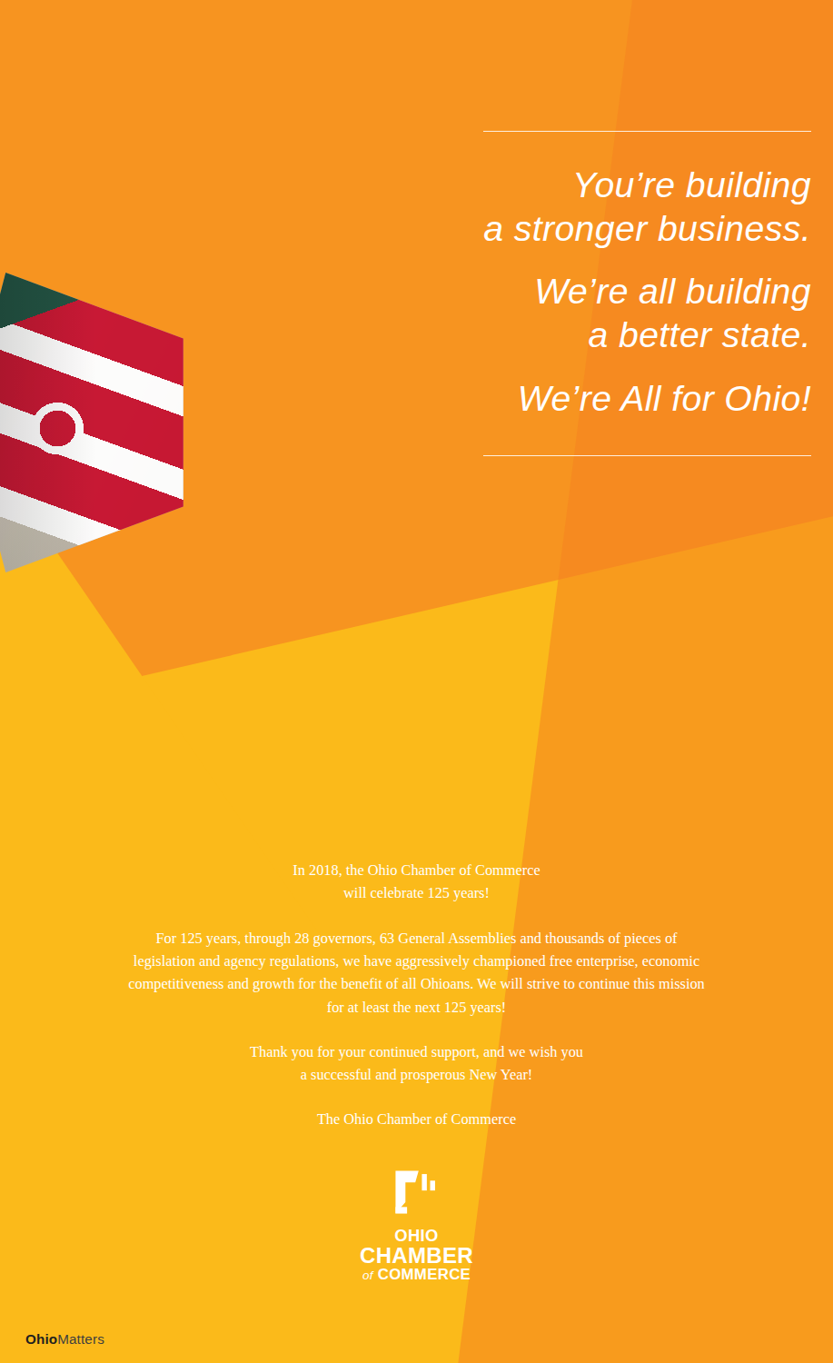You’re building
a stronger business.
We’re all building
a better state.
We’re All for Ohio!
In 2018, the Ohio Chamber of Commerce
will celebrate 125 years!
For 125 years, through 28 governors, 63 General Assemblies and thousands of pieces of legislation and agency regulations, we have aggressively championed free enterprise, economic competitiveness and growth for the benefit of all Ohioans. We will strive to continue this mission for at least the next 125 years!
Thank you for your continued support, and we wish you
a successful and prosperous New Year!
The Ohio Chamber of Commerce
OHIO CHAMBER of COMMERCE
Ohio Matters